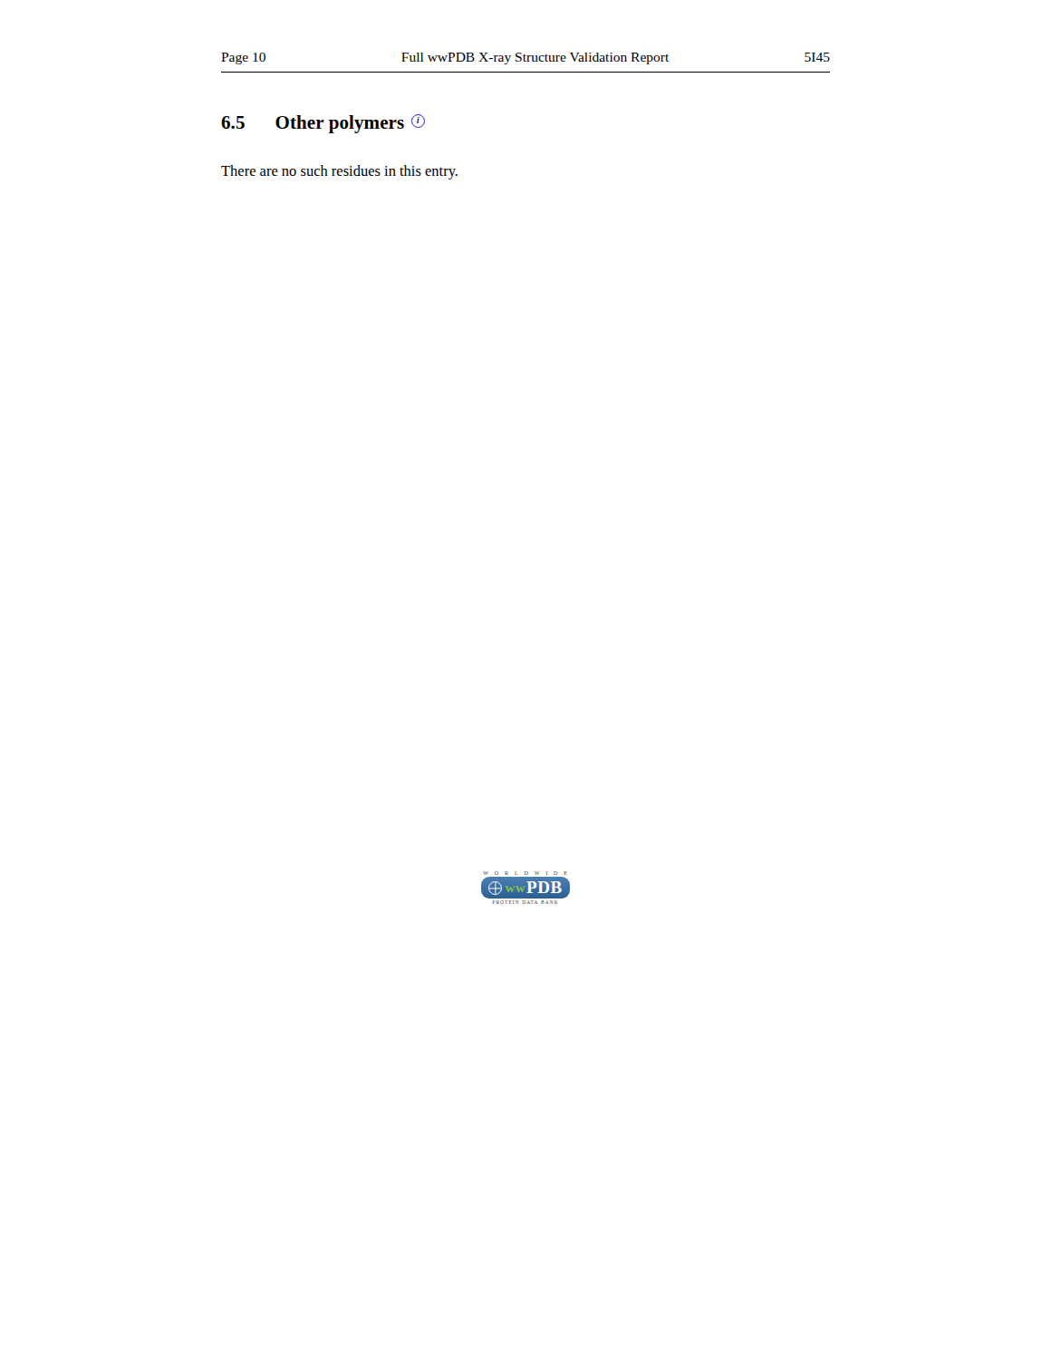Page 10
Full wwPDB X-ray Structure Validation Report
5I45
6.5 Other polymers
There are no such residues in this entry.
W O R L D W I D E
ww PDB
PROTEIN DATA BANK